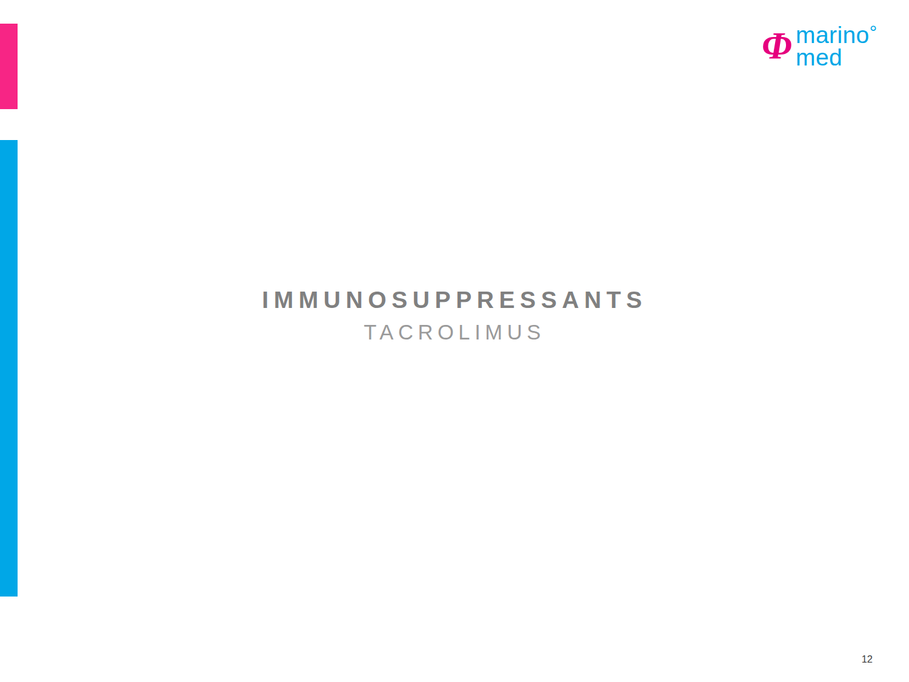Φmarino med
Immunosuppressants
Tacrolimus
12